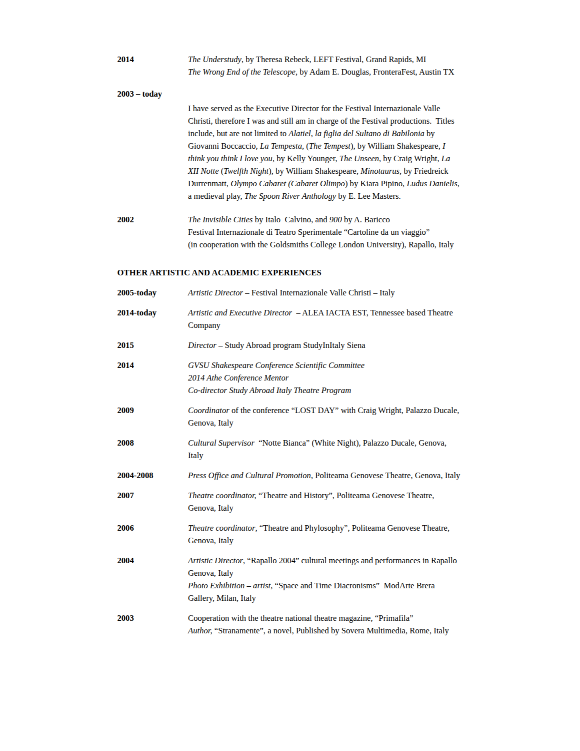2014
The Understudy, by Theresa Rebeck, LEFT Festival, Grand Rapids, MI
The Wrong End of the Telescope, by Adam E. Douglas, FronteraFest, Austin TX
2003 – today
I have served as the Executive Director for the Festival Internazionale Valle Christi, therefore I was and still am in charge of the Festival productions. Titles include, but are not limited to Alatiel, la figlia del Sultano di Babilonia by Giovanni Boccaccio, La Tempesta, (The Tempest), by William Shakespeare, I think you think I love you, by Kelly Younger, The Unseen, by Craig Wright, La XII Notte (Twelfth Night), by William Shakespeare, Minotaurus, by Friedreick Durrenmatt, Olympo Cabaret (Cabaret Olimpo) by Kiara Pipino, Ludus Danielis, a medieval play, The Spoon River Anthology by E. Lee Masters.
2002
The Invisible Cities by Italo Calvino, and 900 by A. Baricco
Festival Internazionale di Teatro Sperimentale “Cartoline da un viaggio”
(in cooperation with the Goldsmiths College London University), Rapallo, Italy
Other Artistic and Academic Experiences
2005-today
Artistic Director – Festival Internazionale Valle Christi – Italy
2014-today
Artistic and Executive Director – ALEA IACTA EST, Tennessee based Theatre Company
2015
Director – Study Abroad program StudyInItaly Siena
2014
GVSU Shakespeare Conference Scientific Committee
2014 Athe Conference Mentor
Co-director Study Abroad Italy Theatre Program
2009
Coordinator of the conference “LOST DAY” with Craig Wright, Palazzo Ducale, Genova, Italy
2008
Cultural Supervisor “Notte Bianca” (White Night), Palazzo Ducale, Genova, Italy
2004-2008
Press Office and Cultural Promotion, Politeama Genovese Theatre, Genova, Italy
2007
Theatre coordinator, “Theatre and History”, Politeama Genovese Theatre, Genova, Italy
2006
Theatre coordinator, “Theatre and Phylosophy”, Politeama Genovese Theatre, Genova, Italy
2004
Artistic Director, “Rapallo 2004” cultural meetings and performances in Rapallo
Genova, Italy
Photo Exhibition – artist, “Space and Time Diacronisms” ModArte Brera Gallery, Milan, Italy
2003
Cooperation with the theatre national theatre magazine, “Primafila”
Author, “Stranamente”, a novel, Published by Sovera Multimedia, Rome, Italy